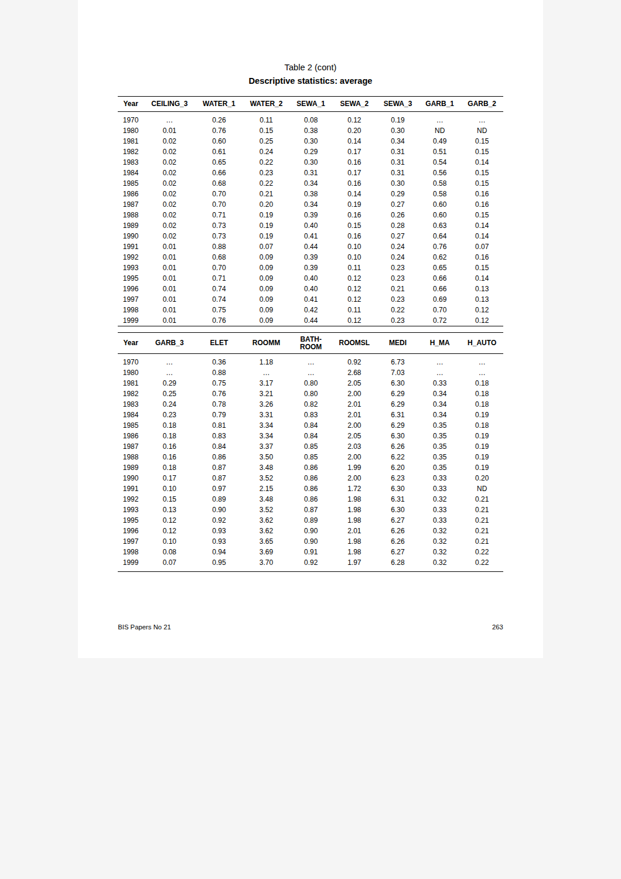Table 2 (cont)
Descriptive statistics: average
| Year | CEILING_3 | WATER_1 | WATER_2 | SEWA_1 | SEWA_2 | SEWA_3 | GARB_1 | GARB_2 |
| --- | --- | --- | --- | --- | --- | --- | --- | --- |
| 1970 | … | 0.26 | 0.11 | 0.08 | 0.12 | 0.19 | … | … |
| 1980 | 0.01 | 0.76 | 0.15 | 0.38 | 0.20 | 0.30 | ND | ND |
| 1981 | 0.02 | 0.60 | 0.25 | 0.30 | 0.14 | 0.34 | 0.49 | 0.15 |
| 1982 | 0.02 | 0.61 | 0.24 | 0.29 | 0.17 | 0.31 | 0.51 | 0.15 |
| 1983 | 0.02 | 0.65 | 0.22 | 0.30 | 0.16 | 0.31 | 0.54 | 0.14 |
| 1984 | 0.02 | 0.66 | 0.23 | 0.31 | 0.17 | 0.31 | 0.56 | 0.15 |
| 1985 | 0.02 | 0.68 | 0.22 | 0.34 | 0.16 | 0.30 | 0.58 | 0.15 |
| 1986 | 0.02 | 0.70 | 0.21 | 0.38 | 0.14 | 0.29 | 0.58 | 0.16 |
| 1987 | 0.02 | 0.70 | 0.20 | 0.34 | 0.19 | 0.27 | 0.60 | 0.16 |
| 1988 | 0.02 | 0.71 | 0.19 | 0.39 | 0.16 | 0.26 | 0.60 | 0.15 |
| 1989 | 0.02 | 0.73 | 0.19 | 0.40 | 0.15 | 0.28 | 0.63 | 0.14 |
| 1990 | 0.02 | 0.73 | 0.19 | 0.41 | 0.16 | 0.27 | 0.64 | 0.14 |
| 1991 | 0.01 | 0.88 | 0.07 | 0.44 | 0.10 | 0.24 | 0.76 | 0.07 |
| 1992 | 0.01 | 0.68 | 0.09 | 0.39 | 0.10 | 0.24 | 0.62 | 0.16 |
| 1993 | 0.01 | 0.70 | 0.09 | 0.39 | 0.11 | 0.23 | 0.65 | 0.15 |
| 1995 | 0.01 | 0.71 | 0.09 | 0.40 | 0.12 | 0.23 | 0.66 | 0.14 |
| 1996 | 0.01 | 0.74 | 0.09 | 0.40 | 0.12 | 0.21 | 0.66 | 0.13 |
| 1997 | 0.01 | 0.74 | 0.09 | 0.41 | 0.12 | 0.23 | 0.69 | 0.13 |
| 1998 | 0.01 | 0.75 | 0.09 | 0.42 | 0.11 | 0.22 | 0.70 | 0.12 |
| 1999 | 0.01 | 0.76 | 0.09 | 0.44 | 0.12 | 0.23 | 0.72 | 0.12 |
| Year | GARB_3 | ELET | ROOMM | BATH- ROOM | ROOMSL | MEDI | H_MA | H_AUTO |
| 1970 | … | 0.36 | 1.18 | … | 0.92 | 6.73 | … | … |
| 1980 | … | 0.88 | … | … | 2.68 | 7.03 | … | … |
| 1981 | 0.29 | 0.75 | 3.17 | 0.80 | 2.05 | 6.30 | 0.33 | 0.18 |
| 1982 | 0.25 | 0.76 | 3.21 | 0.80 | 2.00 | 6.29 | 0.34 | 0.18 |
| 1983 | 0.24 | 0.78 | 3.26 | 0.82 | 2.01 | 6.29 | 0.34 | 0.18 |
| 1984 | 0.23 | 0.79 | 3.31 | 0.83 | 2.01 | 6.31 | 0.34 | 0.19 |
| 1985 | 0.18 | 0.81 | 3.34 | 0.84 | 2.00 | 6.29 | 0.35 | 0.18 |
| 1986 | 0.18 | 0.83 | 3.34 | 0.84 | 2.05 | 6.30 | 0.35 | 0.19 |
| 1987 | 0.16 | 0.84 | 3.37 | 0.85 | 2.03 | 6.26 | 0.35 | 0.19 |
| 1988 | 0.16 | 0.86 | 3.50 | 0.85 | 2.00 | 6.22 | 0.35 | 0.19 |
| 1989 | 0.18 | 0.87 | 3.48 | 0.86 | 1.99 | 6.20 | 0.35 | 0.19 |
| 1990 | 0.17 | 0.87 | 3.52 | 0.86 | 2.00 | 6.23 | 0.33 | 0.20 |
| 1991 | 0.10 | 0.97 | 2.15 | 0.86 | 1.72 | 6.30 | 0.33 | ND |
| 1992 | 0.15 | 0.89 | 3.48 | 0.86 | 1.98 | 6.31 | 0.32 | 0.21 |
| 1993 | 0.13 | 0.90 | 3.52 | 0.87 | 1.98 | 6.30 | 0.33 | 0.21 |
| 1995 | 0.12 | 0.92 | 3.62 | 0.89 | 1.98 | 6.27 | 0.33 | 0.21 |
| 1996 | 0.12 | 0.93 | 3.62 | 0.90 | 2.01 | 6.26 | 0.32 | 0.21 |
| 1997 | 0.10 | 0.93 | 3.65 | 0.90 | 1.98 | 6.26 | 0.32 | 0.21 |
| 1998 | 0.08 | 0.94 | 3.69 | 0.91 | 1.98 | 6.27 | 0.32 | 0.22 |
| 1999 | 0.07 | 0.95 | 3.70 | 0.92 | 1.97 | 6.28 | 0.32 | 0.22 |
BIS Papers No 21 263